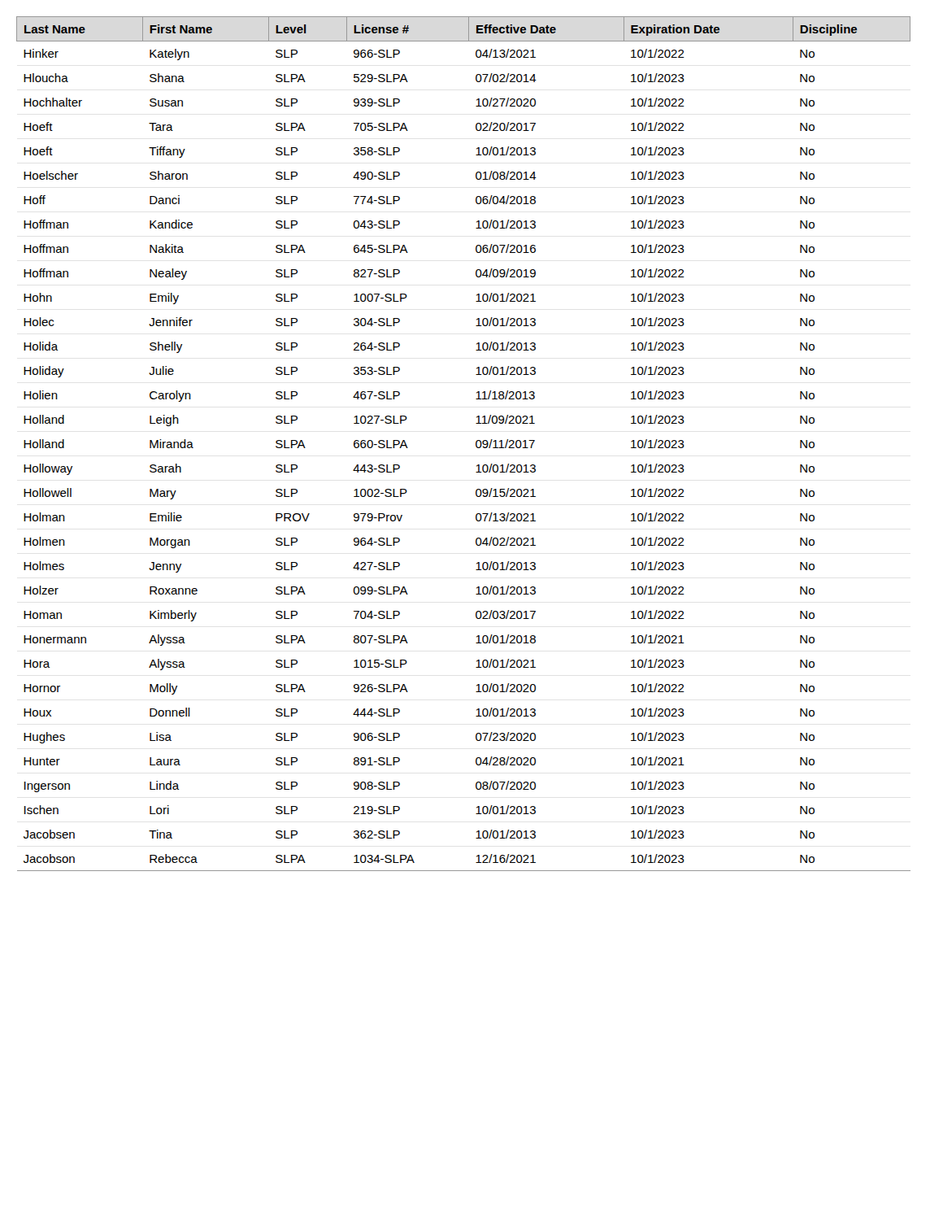| Last Name | First Name | Level | License # | Effective Date | Expiration Date | Discipline |
| --- | --- | --- | --- | --- | --- | --- |
| Hinker | Katelyn | SLP | 966-SLP | 04/13/2021 | 10/1/2022 | No |
| Hloucha | Shana | SLPA | 529-SLPA | 07/02/2014 | 10/1/2023 | No |
| Hochhalter | Susan | SLP | 939-SLP | 10/27/2020 | 10/1/2022 | No |
| Hoeft | Tara | SLPA | 705-SLPA | 02/20/2017 | 10/1/2022 | No |
| Hoeft | Tiffany | SLP | 358-SLP | 10/01/2013 | 10/1/2023 | No |
| Hoelscher | Sharon | SLP | 490-SLP | 01/08/2014 | 10/1/2023 | No |
| Hoff | Danci | SLP | 774-SLP | 06/04/2018 | 10/1/2023 | No |
| Hoffman | Kandice | SLP | 043-SLP | 10/01/2013 | 10/1/2023 | No |
| Hoffman | Nakita | SLPA | 645-SLPA | 06/07/2016 | 10/1/2023 | No |
| Hoffman | Nealey | SLP | 827-SLP | 04/09/2019 | 10/1/2022 | No |
| Hohn | Emily | SLP | 1007-SLP | 10/01/2021 | 10/1/2023 | No |
| Holec | Jennifer | SLP | 304-SLP | 10/01/2013 | 10/1/2023 | No |
| Holida | Shelly | SLP | 264-SLP | 10/01/2013 | 10/1/2023 | No |
| Holiday | Julie | SLP | 353-SLP | 10/01/2013 | 10/1/2023 | No |
| Holien | Carolyn | SLP | 467-SLP | 11/18/2013 | 10/1/2023 | No |
| Holland | Leigh | SLP | 1027-SLP | 11/09/2021 | 10/1/2023 | No |
| Holland | Miranda | SLPA | 660-SLPA | 09/11/2017 | 10/1/2023 | No |
| Holloway | Sarah | SLP | 443-SLP | 10/01/2013 | 10/1/2023 | No |
| Hollowell | Mary | SLP | 1002-SLP | 09/15/2021 | 10/1/2022 | No |
| Holman | Emilie | PROV | 979-Prov | 07/13/2021 | 10/1/2022 | No |
| Holmen | Morgan | SLP | 964-SLP | 04/02/2021 | 10/1/2022 | No |
| Holmes | Jenny | SLP | 427-SLP | 10/01/2013 | 10/1/2023 | No |
| Holzer | Roxanne | SLPA | 099-SLPA | 10/01/2013 | 10/1/2022 | No |
| Homan | Kimberly | SLP | 704-SLP | 02/03/2017 | 10/1/2022 | No |
| Honermann | Alyssa | SLPA | 807-SLPA | 10/01/2018 | 10/1/2021 | No |
| Hora | Alyssa | SLP | 1015-SLP | 10/01/2021 | 10/1/2023 | No |
| Hornor | Molly | SLPA | 926-SLPA | 10/01/2020 | 10/1/2022 | No |
| Houx | Donnell | SLP | 444-SLP | 10/01/2013 | 10/1/2023 | No |
| Hughes | Lisa | SLP | 906-SLP | 07/23/2020 | 10/1/2023 | No |
| Hunter | Laura | SLP | 891-SLP | 04/28/2020 | 10/1/2021 | No |
| Ingerson | Linda | SLP | 908-SLP | 08/07/2020 | 10/1/2023 | No |
| Ischen | Lori | SLP | 219-SLP | 10/01/2013 | 10/1/2023 | No |
| Jacobsen | Tina | SLP | 362-SLP | 10/01/2013 | 10/1/2023 | No |
| Jacobson | Rebecca | SLPA | 1034-SLPA | 12/16/2021 | 10/1/2023 | No |